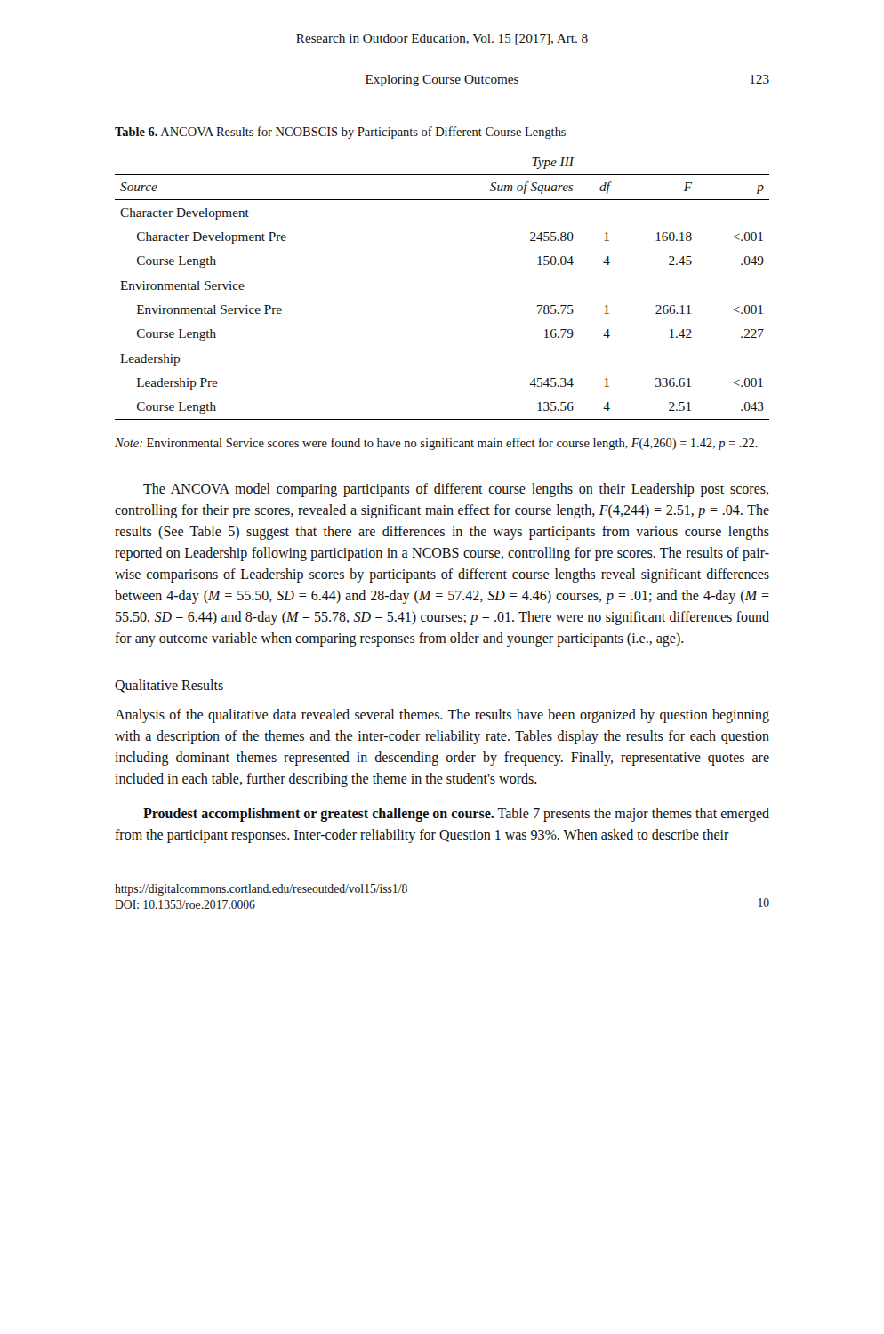Research in Outdoor Education, Vol. 15 [2017], Art. 8
Exploring Course Outcomes 123
Table 6. ANCOVA Results for NCOBSCIS by Participants of Different Course Lengths
| | Type III | | | |
| --- | --- | --- | --- | --- |
| Source | Sum of Squares | df | F | p |
| Character Development | | | | |
| Character Development Pre | 2455.80 | 1 | 160.18 | <.001 |
| Course Length | 150.04 | 4 | 2.45 | .049 |
| Environmental Service | | | | |
| Environmental Service Pre | 785.75 | 1 | 266.11 | <.001 |
| Course Length | 16.79 | 4 | 1.42 | .227 |
| Leadership | | | | |
| Leadership Pre | 4545.34 | 1 | 336.61 | <.001 |
| Course Length | 135.56 | 4 | 2.51 | .043 |
Note: Environmental Service scores were found to have no significant main effect for course length, F(4,260) = 1.42, p = .22.
The ANCOVA model comparing participants of different course lengths on their Leadership post scores, controlling for their pre scores, revealed a significant main effect for course length, F(4,244) = 2.51, p = .04. The results (See Table 5) suggest that there are differences in the ways participants from various course lengths reported on Leadership following participation in a NCOBS course, controlling for pre scores. The results of pair-wise comparisons of Leadership scores by participants of different course lengths reveal significant differences between 4-day (M = 55.50, SD = 6.44) and 28-day (M = 57.42, SD = 4.46) courses, p = .01; and the 4-day (M = 55.50, SD = 6.44) and 8-day (M = 55.78, SD = 5.41) courses; p = .01. There were no significant differences found for any outcome variable when comparing responses from older and younger participants (i.e., age).
Qualitative Results
Analysis of the qualitative data revealed several themes. The results have been organized by question beginning with a description of the themes and the inter-coder reliability rate. Tables display the results for each question including dominant themes represented in descending order by frequency. Finally, representative quotes are included in each table, further describing the theme in the student's words.
Proudest accomplishment or greatest challenge on course. Table 7 presents the major themes that emerged from the participant responses. Inter-coder reliability for Question 1 was 93%. When asked to describe their
https://digitalcommons.cortland.edu/reseoutded/vol15/iss1/8
DOI: 10.1353/roe.2017.0006
10